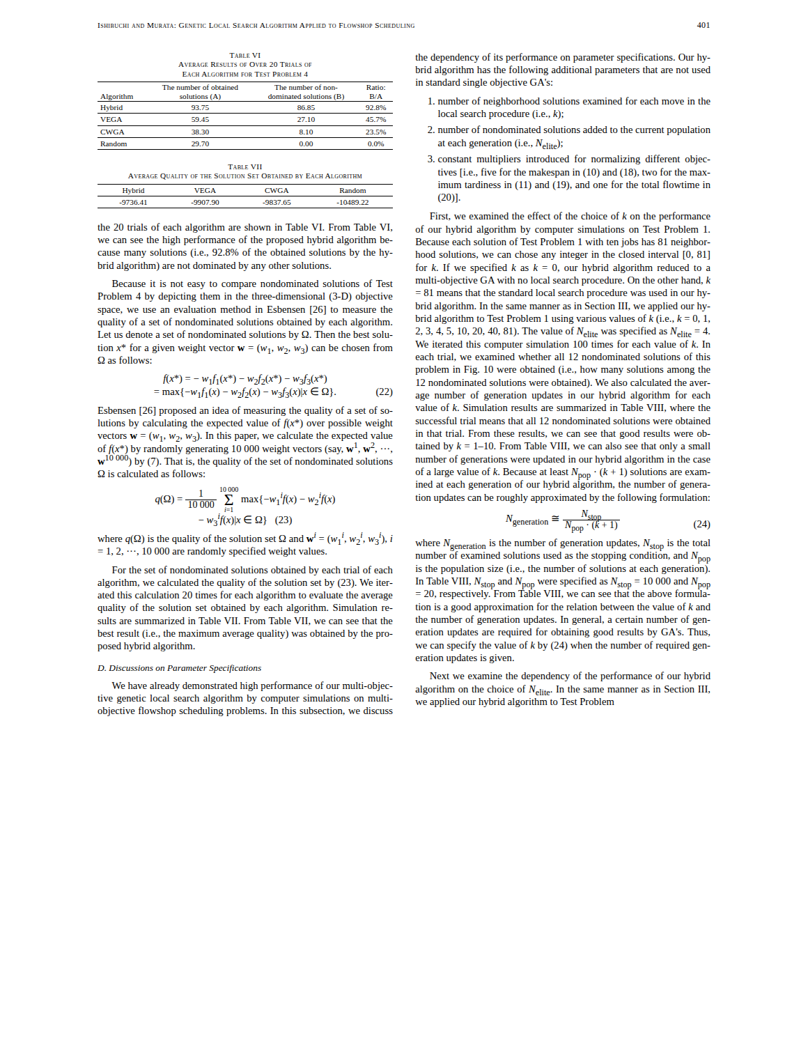Ishibuchi and Murata: Genetic Local Search Algorithm Applied to Flowshop Scheduling 401
Table VI Average Results of Over 20 Trials of
Each Algorithm for Test Problem 4
| Algorithm | The number of obtained solutions (A) | The number of non- dominated solutions (B) | Ratio: B/A |
| --- | --- | --- | --- |
| Hybrid | 93.75 | 86.85 | 92.8% |
| VEGA | 59.45 | 27.10 | 45.7% |
| CWGA | 38.30 | 8.10 | 23.5% |
| Random | 29.70 | 0.00 | 0.0% |
Table VII Average Quality of the Solution Set Obtained by Each Algorithm
| Hybrid | VEGA | CWGA | Random |
| --- | --- | --- | --- |
| -9736.41 | -9907.90 | -9837.65 | -10489.22 |
the 20 trials of each algorithm are shown in Table VI. From Table VI, we can see the high performance of the proposed hybrid algorithm because many solutions (i.e., 92.8% of the obtained solutions by the hybrid algorithm) are not dominated by any other solutions.
Because it is not easy to compare nondominated solutions of Test Problem 4 by depicting them in the three-dimensional (3-D) objective space, we use an evaluation method in Esbensen [26] to measure the quality of a set of nondominated solutions obtained by each algorithm. Let us denote a set of nondominated solutions by Ω. Then the best solution x* for a given weight vector w = (w1, w2, w3) can be chosen from Ω as follows:
f(x*) = − w1f1(x*) − w2f2(x*) − w3f3(x*) = max{−w1f1(x) − w2f2(x) − w3f3(x)|x ∈ Ω}. (22)
Esbensen [26] proposed an idea of measuring the quality of a set of solutions by calculating the expected value of f(x*) over possible weight vectors w = (w1, w2, w3). In this paper, we calculate the expected value of f(x*) by randomly generating 10 000 weight vectors (say, w1, w2, ···, w10 000) by (7). That is, the quality of the set of nondominated solutions Ω is calculated as follows:
q(Ω) = 110 000 10 000 Σi=1 max{−w1if(x) − w2if(x) − w3if(x)|x ∈ Ω} (23)
where q(Ω) is the quality of the solution set Ω and wi = (w1i, w2i, w3i), i = 1, 2, ···, 10 000 are randomly specified weight values.
For the set of nondominated solutions obtained by each trial of each algorithm, we calculated the quality of the solution set by (23). We iterated this calculation 20 times for each algorithm to evaluate the average quality of the solution set obtained by each algorithm. Simulation results are summarized in Table VII. From Table VII, we can see that the best result (i.e., the maximum average quality) was obtained by the proposed hybrid algorithm.
D. Discussions on Parameter Specifications
We have already demonstrated high performance of our multi-objective genetic local search algorithm by computer simulations on multi-objective flowshop scheduling problems. In this subsection, we discuss the dependency of its performance on parameter specifications. Our hybrid algorithm has the following additional parameters that are not used in standard single objective GA's:
number of neighborhood solutions examined for each move in the local search procedure (i.e., k);
number of nondominated solutions added to the current population at each generation (i.e., Nelite);
constant multipliers introduced for normalizing different objectives [i.e., five for the makespan in (10) and (18), two for the maximum tardiness in (11) and (19), and one for the total flowtime in (20)].
First, we examined the effect of the choice of k on the performance of our hybrid algorithm by computer simulations on Test Problem 1. Because each solution of Test Problem 1 with ten jobs has 81 neighborhood solutions, we can chose any integer in the closed interval [0, 81] for k. If we specified k as k = 0, our hybrid algorithm reduced to a multi-objective GA with no local search procedure. On the other hand, k = 81 means that the standard local search procedure was used in our hybrid algorithm. In the same manner as in Section III, we applied our hybrid algorithm to Test Problem 1 using various values of k (i.e., k = 0, 1, 2, 3, 4, 5, 10, 20, 40, 81). The value of Nelite was specified as Nelite = 4. We iterated this computer simulation 100 times for each value of k. In each trial, we examined whether all 12 nondominated solutions of this problem in Fig. 10 were obtained (i.e., how many solutions among the 12 nondominated solutions were obtained). We also calculated the average number of generation updates in our hybrid algorithm for each value of k. Simulation results are summarized in Table VIII, where the successful trial means that all 12 nondominated solutions were obtained in that trial. From these results, we can see that good results were obtained by k = 1–10. From Table VIII, we can also see that only a small number of generations were updated in our hybrid algorithm in the case of a large value of k. Because at least Npop · (k + 1) solutions are examined at each generation of our hybrid algorithm, the number of generation updates can be roughly approximated by the following formulation:
Ngeneration ≅ Nstop Npop · (k + 1) (24)
where Ngeneration is the number of generation updates, Nstop is the total number of examined solutions used as the stopping condition, and Npop is the population size (i.e., the number of solutions at each generation). In Table VIII, Nstop and Npop were specified as Nstop = 10 000 and Npop = 20, respectively. From Table VIII, we can see that the above formulation is a good approximation for the relation between the value of k and the number of generation updates. In general, a certain number of generation updates are required for obtaining good results by GA's. Thus, we can specify the value of k by (24) when the number of required generation updates is given.
Next we examine the dependency of the performance of our hybrid algorithm on the choice of Nelite. In the same manner as in Section III, we applied our hybrid algorithm to Test Problem